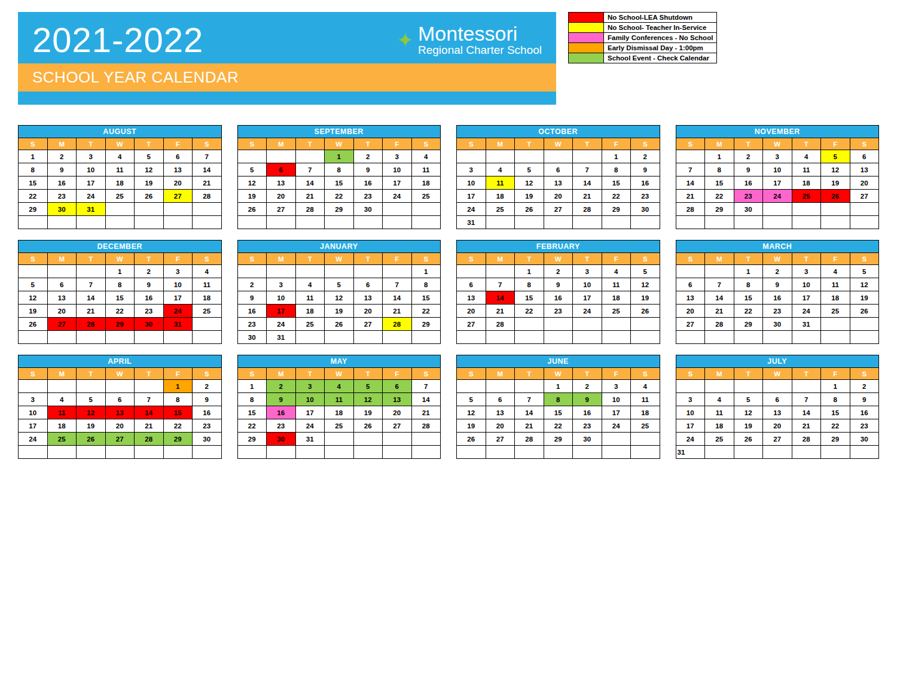2021-2022
✦
Montessori
Regional Charter School
SCHOOL YEAR CALENDAR
| | No School-LEA Shutdown |
| | No School- Teacher In-Service |
| | Family Conferences - No School |
| | Early Dismissal Day - 1:00pm |
| | School Event - Check Calendar |
AUGUST
| S | M | T | W | T | F | S |
| --- | --- | --- | --- | --- | --- | --- |
| 1 | 2 | 3 | 4 | 5 | 6 | 7 |
| 8 | 9 | 10 | 11 | 12 | 13 | 14 |
| 15 | 16 | 17 | 18 | 19 | 20 | 21 |
| 22 | 23 | 24 | 25 | 26 | 27 | 28 |
| 29 | 30 | 31 | | | | |
SEPTEMBER
| S | M | T | W | T | F | S |
| --- | --- | --- | --- | --- | --- | --- |
| | | | 1 | 2 | 3 | 4 |
| 5 | 6 | 7 | 8 | 9 | 10 | 11 |
| 12 | 13 | 14 | 15 | 16 | 17 | 18 |
| 19 | 20 | 21 | 22 | 23 | 24 | 25 |
| 26 | 27 | 28 | 29 | 30 | | |
OCTOBER
| S | M | T | W | T | F | S |
| --- | --- | --- | --- | --- | --- | --- |
| | | | | | 1 | 2 |
| 3 | 4 | 5 | 6 | 7 | 8 | 9 |
| 10 | 11 | 12 | 13 | 14 | 15 | 16 |
| 17 | 18 | 19 | 20 | 21 | 22 | 23 |
| 24 | 25 | 26 | 27 | 28 | 29 | 30 |
| 31 | | | | | | |
NOVEMBER
| S | M | T | W | T | F | S |
| --- | --- | --- | --- | --- | --- | --- |
| | 1 | 2 | 3 | 4 | 5 | 6 |
| 7 | 8 | 9 | 10 | 11 | 12 | 13 |
| 14 | 15 | 16 | 17 | 18 | 19 | 20 |
| 21 | 22 | 23 | 24 | 25 | 26 | 27 |
| 28 | 29 | 30 | | | | |
DECEMBER
| S | M | T | W | T | F | S |
| --- | --- | --- | --- | --- | --- | --- |
| | | | 1 | 2 | 3 | 4 |
| 5 | 6 | 7 | 8 | 9 | 10 | 11 |
| 12 | 13 | 14 | 15 | 16 | 17 | 18 |
| 19 | 20 | 21 | 22 | 23 | 24 | 25 |
| 26 | 27 | 28 | 29 | 30 | 31 | |
JANUARY
| S | M | T | W | T | F | S |
| --- | --- | --- | --- | --- | --- | --- |
| | | | | | | 1 |
| 2 | 3 | 4 | 5 | 6 | 7 | 8 |
| 9 | 10 | 11 | 12 | 13 | 14 | 15 |
| 16 | 17 | 18 | 19 | 20 | 21 | 22 |
| 23 | 24 | 25 | 26 | 27 | 28 | 29 |
| 30 | 31 | | | | | |
FEBRUARY
| S | M | T | W | T | F | S |
| --- | --- | --- | --- | --- | --- | --- |
| | | 1 | 2 | 3 | 4 | 5 |
| 6 | 7 | 8 | 9 | 10 | 11 | 12 |
| 13 | 14 | 15 | 16 | 17 | 18 | 19 |
| 20 | 21 | 22 | 23 | 24 | 25 | 26 |
| 27 | 28 | | | | | |
MARCH
| S | M | T | W | T | F | S |
| --- | --- | --- | --- | --- | --- | --- |
| | | 1 | 2 | 3 | 4 | 5 |
| 6 | 7 | 8 | 9 | 10 | 11 | 12 |
| 13 | 14 | 15 | 16 | 17 | 18 | 19 |
| 20 | 21 | 22 | 23 | 24 | 25 | 26 |
| 27 | 28 | 29 | 30 | 31 | | |
APRIL
| S | M | T | W | T | F | S |
| --- | --- | --- | --- | --- | --- | --- |
| | | | | | 1 | 2 |
| 3 | 4 | 5 | 6 | 7 | 8 | 9 |
| 10 | 11 | 12 | 13 | 14 | 15 | 16 |
| 17 | 18 | 19 | 20 | 21 | 22 | 23 |
| 24 | 25 | 26 | 27 | 28 | 29 | 30 |
MAY
| S | M | T | W | T | F | S |
| --- | --- | --- | --- | --- | --- | --- |
| 1 | 2 | 3 | 4 | 5 | 6 | 7 |
| 8 | 9 | 10 | 11 | 12 | 13 | 14 |
| 15 | 16 | 17 | 18 | 19 | 20 | 21 |
| 22 | 23 | 24 | 25 | 26 | 27 | 28 |
| 29 | 30 | 31 | | | | |
JUNE
| S | M | T | W | T | F | S |
| --- | --- | --- | --- | --- | --- | --- |
| | | | 1 | 2 | 3 | 4 |
| 5 | 6 | 7 | 8 | 9 | 10 | 11 |
| 12 | 13 | 14 | 15 | 16 | 17 | 18 |
| 19 | 20 | 21 | 22 | 23 | 24 | 25 |
| 26 | 27 | 28 | 29 | 30 | | |
JULY
| S | M | T | W | T | F | S |
| --- | --- | --- | --- | --- | --- | --- |
| | | | | | 1 | 2 |
| 3 | 4 | 5 | 6 | 7 | 8 | 9 |
| 10 | 11 | 12 | 13 | 14 | 15 | 16 |
| 17 | 18 | 19 | 20 | 21 | 22 | 23 |
| 24 | 25 | 26 | 27 | 28 | 29 | 30 |
| 31 | | | | | | |